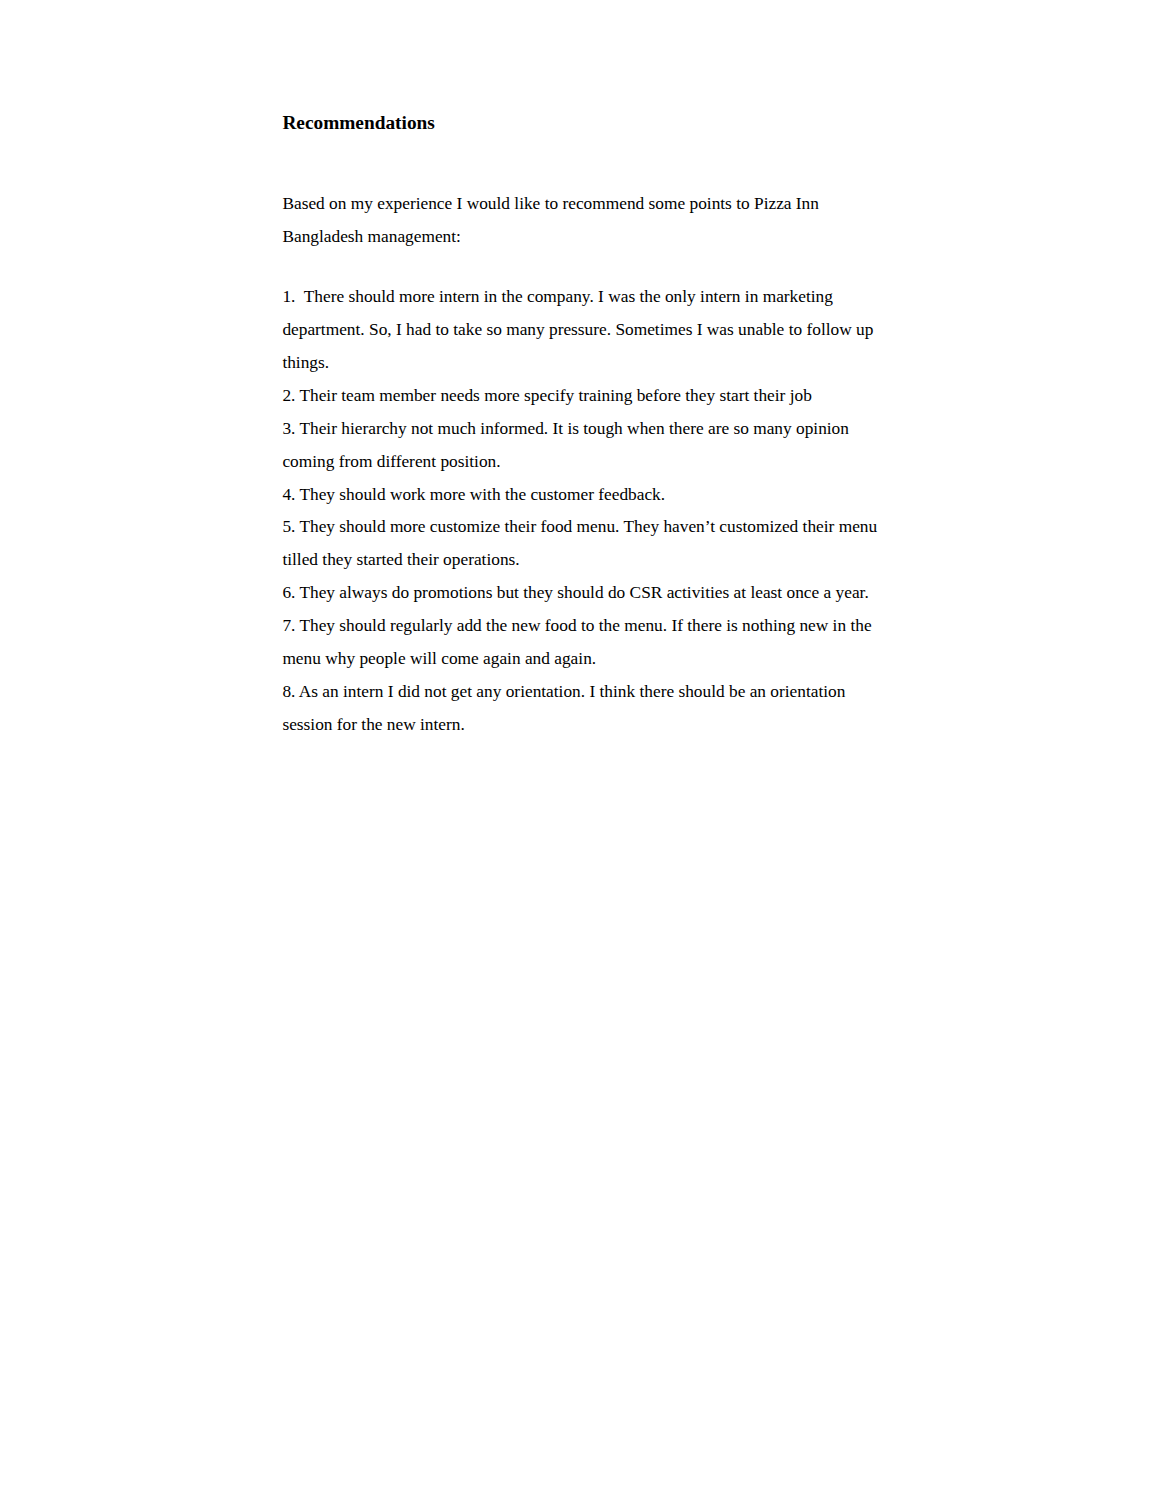Recommendations
Based on my experience I would like to recommend some points to Pizza Inn Bangladesh management:
1. There should more intern in the company. I was the only intern in marketing department. So, I had to take so many pressure. Sometimes I was unable to follow up things.
2. Their team member needs more specify training before they start their job
3. Their hierarchy not much informed. It is tough when there are so many opinion coming from different position.
4. They should work more with the customer feedback.
5. They should more customize their food menu. They haven’t customized their menu tilled they started their operations.
6. They always do promotions but they should do CSR activities at least once a year.
7. They should regularly add the new food to the menu. If there is nothing new in the menu why people will come again and again.
8. As an intern I did not get any orientation. I think there should be an orientation session for the new intern.